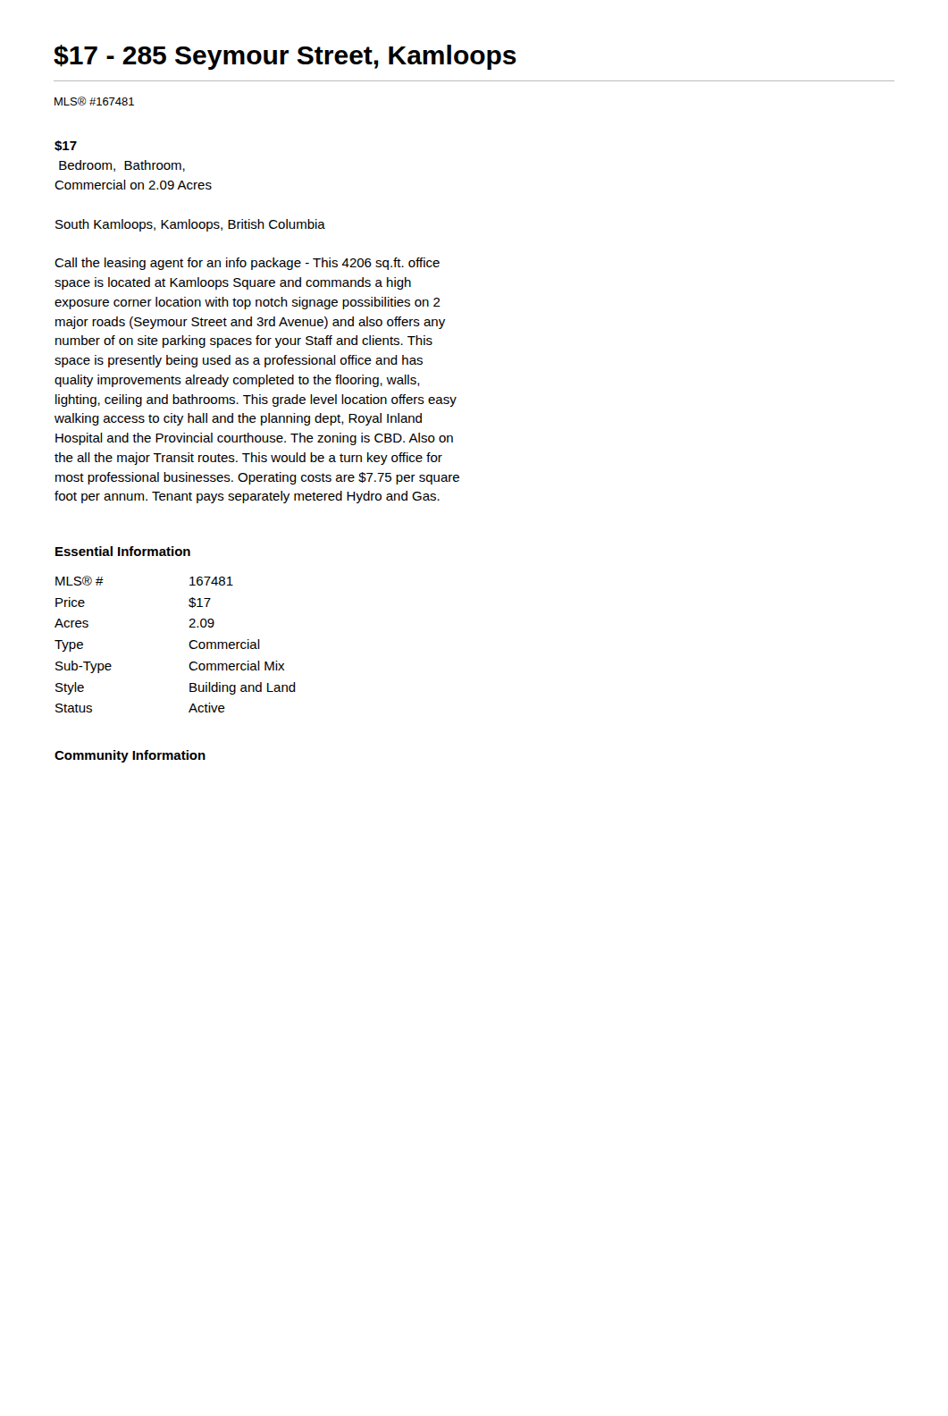$17 - 285 Seymour Street, Kamloops
MLS® #167481
| $17 Bedroom, Bathroom, Commercial on 2.09 Acres South Kamloops, Kamloops, British Columbia Call the leasing agent for an info package - This 4206 sq.ft. office space is located at Kamloops Square and commands a high exposure corner location with top notch signage possibilities on 2 major roads (Seymour Street and 3rd Avenue) and also offers any number of on site parking spaces for your Staff and clients. This space is presently being used as a professional office and has quality improvements already completed to the flooring, walls, lighting, ceiling and bathrooms. This grade level location offers easy walking access to city hall and the planning dept, Royal Inland Hospital and the Provincial courthouse. The zoning is CBD. Also on the all the major Transit routes. This would be a turn key office for most professional businesses. Operating costs are $7.75 per square foot per annum. Tenant pays separately metered Hydro and Gas. Essential Information / MLS® # / 167481 / / Price / $17 / / Acres / 2.09 / / Type / Commercial / / Sub-Type / Commercial Mix / / Style / Building and Land / / Status / Active / Community Information | |